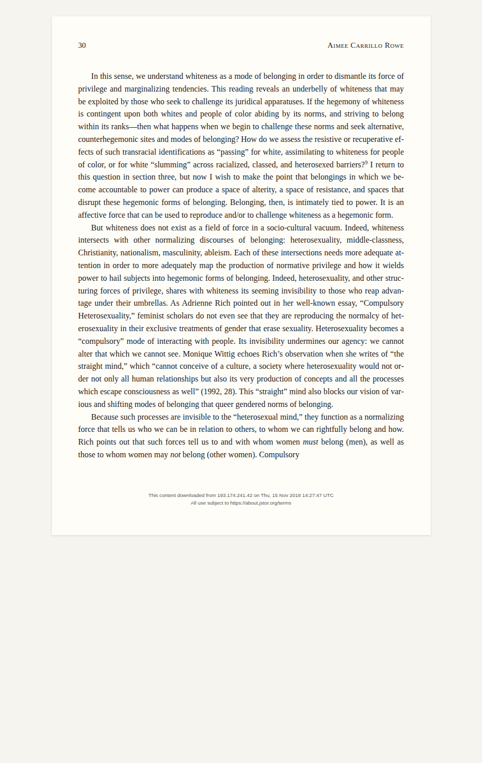30 Aimee Carrillo Rowe
In this sense, we understand whiteness as a mode of belonging in order to dismantle its force of privilege and marginalizing tendencies. This reading reveals an underbelly of whiteness that may be exploited by those who seek to challenge its juridical apparatuses. If the hegemony of whiteness is contingent upon both whites and people of color abiding by its norms, and striving to belong within its ranks—then what happens when we begin to challenge these norms and seek alternative, counterhegemonic sites and modes of belonging? How do we assess the resistive or recuperative effects of such transracial identifications as “passing” for white, assimilating to whiteness for people of color, or for white “slumming” across racialized, classed, and heterosexed barriers?9 I return to this question in section three, but now I wish to make the point that belongings in which we become accountable to power can produce a space of alterity, a space of resistance, and spaces that disrupt these hegemonic forms of belonging. Belonging, then, is intimately tied to power. It is an affective force that can be used to reproduce and/or to challenge whiteness as a hegemonic form.
But whiteness does not exist as a field of force in a socio-cultural vacuum. Indeed, whiteness intersects with other normalizing discourses of belonging: heterosexuality, middle-classness, Christianity, nationalism, masculinity, ableism. Each of these intersections needs more adequate attention in order to more adequately map the production of normative privilege and how it wields power to hail subjects into hegemonic forms of belonging. Indeed, heterosexuality, and other structuring forces of privilege, shares with whiteness its seeming invisibility to those who reap advantage under their umbrellas. As Adrienne Rich pointed out in her well-known essay, “Compulsory Heterosexuality,” feminist scholars do not even see that they are reproducing the normalcy of heterosexuality in their exclusive treatments of gender that erase sexuality. Heterosexuality becomes a “compulsory” mode of interacting with people. Its invisibility undermines our agency: we cannot alter that which we cannot see. Monique Wittig echoes Rich’s observation when she writes of “the straight mind,” which “cannot conceive of a culture, a society where heterosexuality would not order not only all human relationships but also its very production of concepts and all the processes which escape consciousness as well” (1992, 28). This “straight” mind also blocks our vision of various and shifting modes of belonging that queer gendered norms of belonging.
Because such processes are invisible to the “heterosexual mind,” they function as a normalizing force that tells us who we can be in relation to others, to whom we can rightfully belong and how. Rich points out that such forces tell us to and with whom women must belong (men), as well as those to whom women may not belong (other women). Compulsory
This content downloaded from 193.174.241.42 on Thu, 15 Nov 2018 14:27:47 UTC
All use subject to https://about.jstor.org/terms